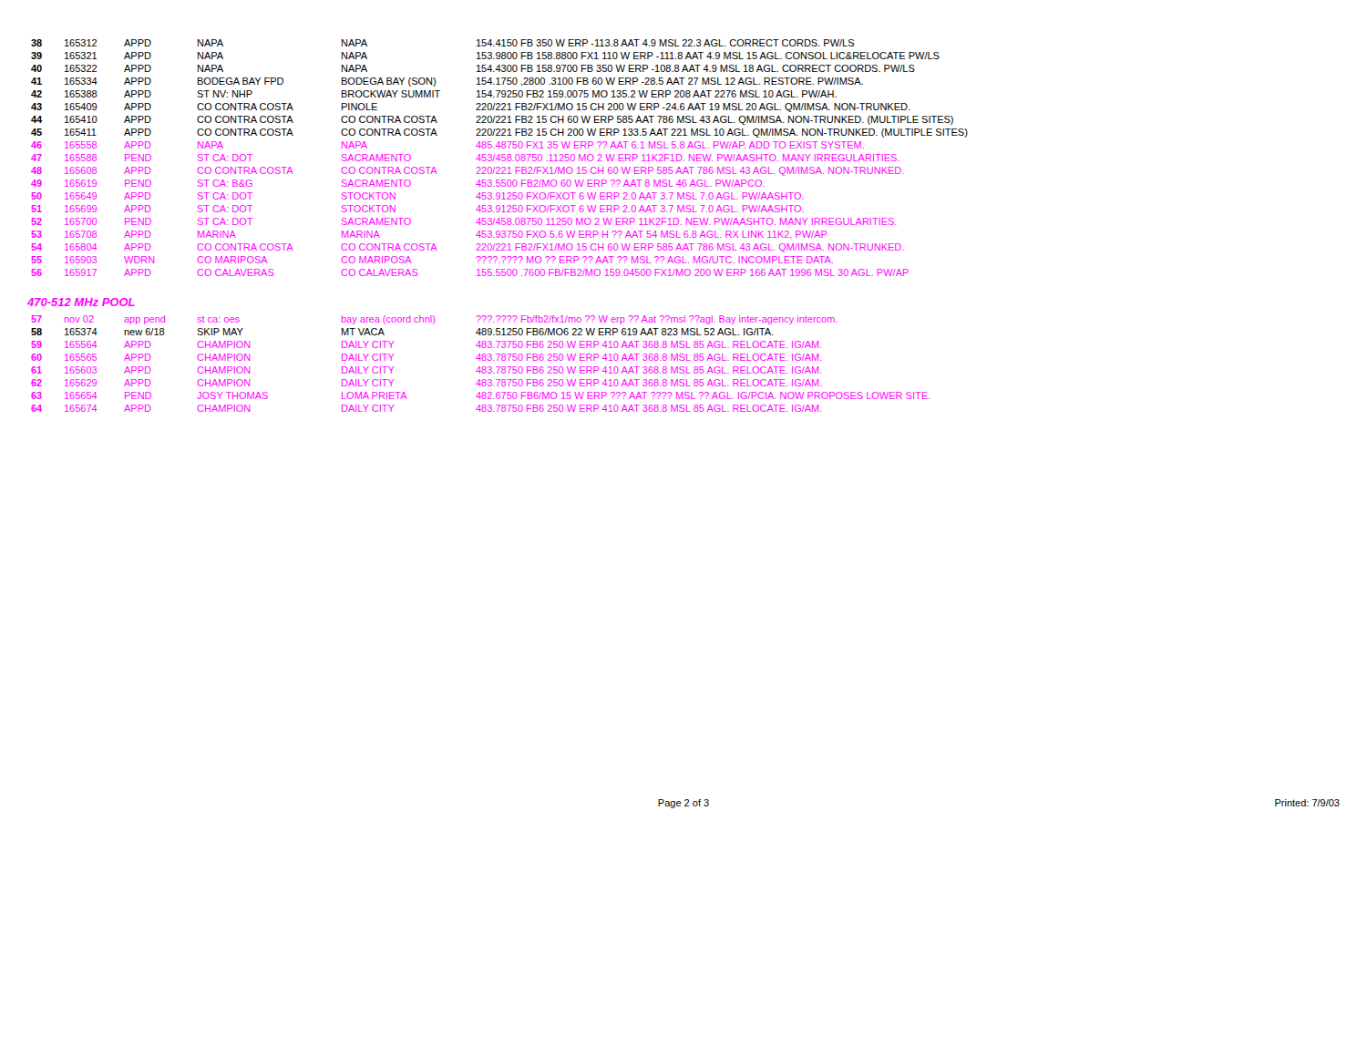| 38 | 165312 | APPD | NAPA | NAPA | 154.4150 FB 350 W ERP -113.8 AAT 4.9 MSL 22.3 AGL. CORRECT CORDS. PW/LS |
| 39 | 165321 | APPD | NAPA | NAPA | 153.9800 FB 158.8800 FX1 110 W ERP -111.8 AAT 4.9 MSL 15 AGL. CONSOL LIC&RELOCATE PW/LS |
| 40 | 165322 | APPD | NAPA | NAPA | 154.4300 FB 158.9700 FB 350 W ERP -108.8 AAT 4.9 MSL 18 AGL. CORRECT COORDS. PW/LS |
| 41 | 165334 | APPD | BODEGA BAY FPD | BODEGA BAY (SON) | 154.1750 ,2800 .3100 FB 60 W ERP -28.5 AAT 27 MSL 12 AGL. RESTORE. PW/IMSA. |
| 42 | 165388 | APPD | ST NV: NHP | BROCKWAY SUMMIT | 154.79250 FB2 159.0075 MO 135.2 W ERP 208 AAT 2276 MSL 10 AGL. PW/AH. |
| 43 | 165409 | APPD | CO CONTRA COSTA | PINOLE | 220/221 FB2/FX1/MO 15 CH 200 W ERP -24.6 AAT 19 MSL 20 AGL. QM/IMSA. NON-TRUNKED. |
| 44 | 165410 | APPD | CO CONTRA COSTA | CO CONTRA COSTA | 220/221 FB2 15 CH 60 W ERP 585 AAT 786 MSL 43 AGL. QM/IMSA. NON-TRUNKED. (MULTIPLE SITES) |
| 45 | 165411 | APPD | CO CONTRA COSTA | CO CONTRA COSTA | 220/221 FB2 15 CH 200 W ERP 133.5 AAT 221 MSL 10 AGL. QM/IMSA. NON-TRUNKED. (MULTIPLE SITES) |
| 46 | 165558 | APPD | NAPA | NAPA | 485.48750 FX1 35 W ERP ?? AAT 6.1 MSL 5.8 AGL. PW/AP. ADD TO EXIST SYSTEM. |
| 47 | 165588 | PEND | ST CA: DOT | SACRAMENTO | 453/458.08750 .11250 MO 2 W ERP 11K2F1D. NEW. PW/AASHTO. MANY IRREGULARITIES. |
| 48 | 165608 | APPD | CO CONTRA COSTA | CO CONTRA COSTA | 220/221 FB2/FX1/MO 15 CH 60 W ERP 585 AAT 786 MSL 43 AGL. QM/IMSA. NON-TRUNKED. |
| 49 | 165619 | PEND | ST CA: B&G | SACRAMENTO | 453.5500 FB2/MO 60 W ERP ?? AAT 8 MSL 46 AGL. PW/APCO. |
| 50 | 165649 | APPD | ST CA: DOT | STOCKTON | 453.91250 FXO/FXOT 6 W ERP 2.0 AAT 3.7 MSL 7.0 AGL. PW/AASHTO. |
| 51 | 165699 | APPD | ST CA: DOT | STOCKTON | 453.91250 FXO/FXOT 6 W ERP 2.0 AAT 3.7 MSL 7.0 AGL. PW/AASHTO. |
| 52 | 165700 | PEND | ST CA: DOT | SACRAMENTO | 453/458.08750 11250 MO 2 W ERP 11K2F1D. NEW. PW/AASHTO. MANY IRREGULARITIES. |
| 53 | 165708 | APPD | MARINA | MARINA | 453.93750 FXO 5.6 W ERP H ?? AAT 54 MSL 6.8 AGL. RX LINK 11K2, PW/AP |
| 54 | 165804 | APPD | CO CONTRA COSTA | CO CONTRA COSTA | 220/221 FB2/FX1/MO 15 CH 60 W ERP 585 AAT 786 MSL 43 AGL. QM/IMSA. NON-TRUNKED. |
| 55 | 165903 | WDRN | CO MARIPOSA | CO MARIPOSA | ????.???? MO ?? ERP ?? AAT ?? MSL ?? AGL. MG/UTC. INCOMPLETE DATA. |
| 56 | 165917 | APPD | CO CALAVERAS | CO CALAVERAS | 155.5500 .7600 FB/FB2/MO 159.04500 FX1/MO 200 W ERP 166 AAT 1996 MSL 30 AGL. PW/AP |
470-512 MHz POOL
| 57 | nov 02 | app pend | st ca: oes | bay area (coord chnl) | ???.???? Fb/fb2/fx1/mo ?? W erp ?? Aat ??msl ??agl. Bay inter-agency intercom. |
| 58 | 165374 | new 6/18 | SKIP MAY | MT VACA | 489.51250 FB6/MO6 22 W ERP 619 AAT 823 MSL 52 AGL. IG/ITA. |
| 59 | 165564 | APPD | CHAMPION | DAILY CITY | 483.73750 FB6 250 W ERP 410 AAT 368.8 MSL 85 AGL. RELOCATE. IG/AM. |
| 60 | 165565 | APPD | CHAMPION | DAILY CITY | 483.78750 FB6 250 W ERP 410 AAT 368.8 MSL 85 AGL. RELOCATE. IG/AM. |
| 61 | 165603 | APPD | CHAMPION | DAILY CITY | 483.78750 FB6 250 W ERP 410 AAT 368.8 MSL 85 AGL. RELOCATE. IG/AM. |
| 62 | 165629 | APPD | CHAMPION | DAILY CITY | 483.78750 FB6 250 W ERP 410 AAT 368.8 MSL 85 AGL. RELOCATE. IG/AM. |
| 63 | 165654 | PEND | JOSY THOMAS | LOMA PRIETA | 482.6750 FB6/MO 15 W ERP ??? AAT ???? MSL ?? AGL. IG/PCIA. NOW PROPOSES LOWER SITE. |
| 64 | 165674 | APPD | CHAMPION | DAILY CITY | 483.78750 FB6 250 W ERP 410 AAT 368.8 MSL 85 AGL. RELOCATE. IG/AM. |
Page 2 of 3
Printed: 7/9/03